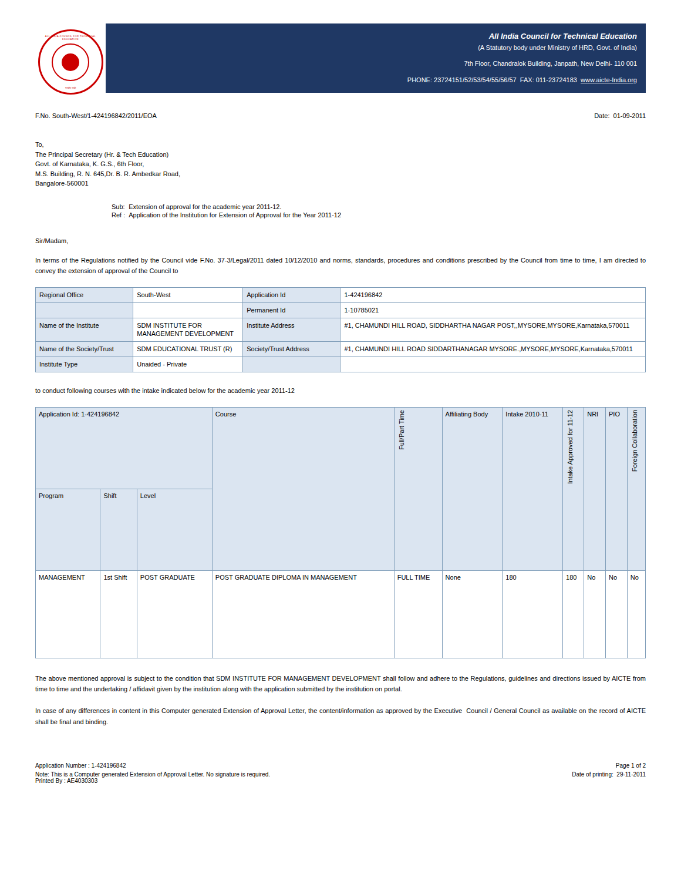ALL INDIA COUNCIL FOR TECHNICAL EDUCATION
सत्यमेव जयते
All India Council for Technical Education
(A Statutory body under Ministry of HRD, Govt. of India)
7th Floor, Chandralok Building, Janpath, New Delhi- 110 001
PHONE: 23724151/52/53/54/55/56/57 FAX: 011-23724183 www.aicte-India.org
F.No. South-West/1-424196842/2011/EOA
Date: 01-09-2011
To,
The Principal Secretary (Hr. & Tech Education)
Govt. of Karnataka, K. G.S., 6th Floor,
M.S. Building, R. N. 645,Dr. B. R. Ambedkar Road,
Bangalore-560001
| Sub: | Extension of approval for the academic year 2011-12. |
| Ref : | Application of the Institution for Extension of Approval for the Year 2011-12 |
Sir/Madam,
In terms of the Regulations notified by the Council vide F.No. 37-3/Legal/2011 dated 10/12/2010 and norms, standards, procedures and conditions prescribed by the Council from time to time, I am directed to convey the extension of approval of the Council to
| Regional Office | South-West | Application Id | 1-424196842 |
| | | Permanent Id | 1-10785021 |
| Name of the Institute | SDM INSTITUTE FOR MANAGEMENT DEVELOPMENT | Institute Address | #1, CHAMUNDI HILL ROAD, SIDDHARTHA NAGAR POST,,MYSORE,MYSORE,Karnataka,570011 |
| Name of the Society/Trust | SDM EDUCATIONAL TRUST (R) | Society/Trust Address | #1, CHAMUNDI HILL ROAD SIDDARTHANAGAR MYSORE.,MYSORE,MYSORE,Karnataka,570011 |
| Institute Type | Unaided - Private | | |
to conduct following courses with the intake indicated below for the academic year 2011-12
| Application Id: 1-424196842 | Course | Full/Part Time | Affiliating Body | Intake 2010-11 | Intake Approved for 11-12 | NRI | PIO | Foreign Collaboration |
| --- | --- | --- | --- | --- | --- | --- | --- | --- |
| Program | Shift | Level |
| MANAGEMENT | 1st Shift | POST GRADUATE | POST GRADUATE DIPLOMA IN MANAGEMENT | FULL TIME | None | 180 | 180 | No | No | No |
The above mentioned approval is subject to the condition that SDM INSTITUTE FOR MANAGEMENT DEVELOPMENT shall follow and adhere to the Regulations, guidelines and directions issued by AICTE from time to time and the undertaking / affidavit given by the institution along with the application submitted by the institution on portal.
In case of any differences in content in this Computer generated Extension of Approval Letter, the content/information as approved by the Executive Council / General Council as available on the record of AICTE shall be final and binding.
Application Number : 1-424196842
Page 1 of 2
Note: This is a Computer generated Extension of Approval Letter. No signature is required.
Printed By : AE4030303
Date of printing: 29-11-2011